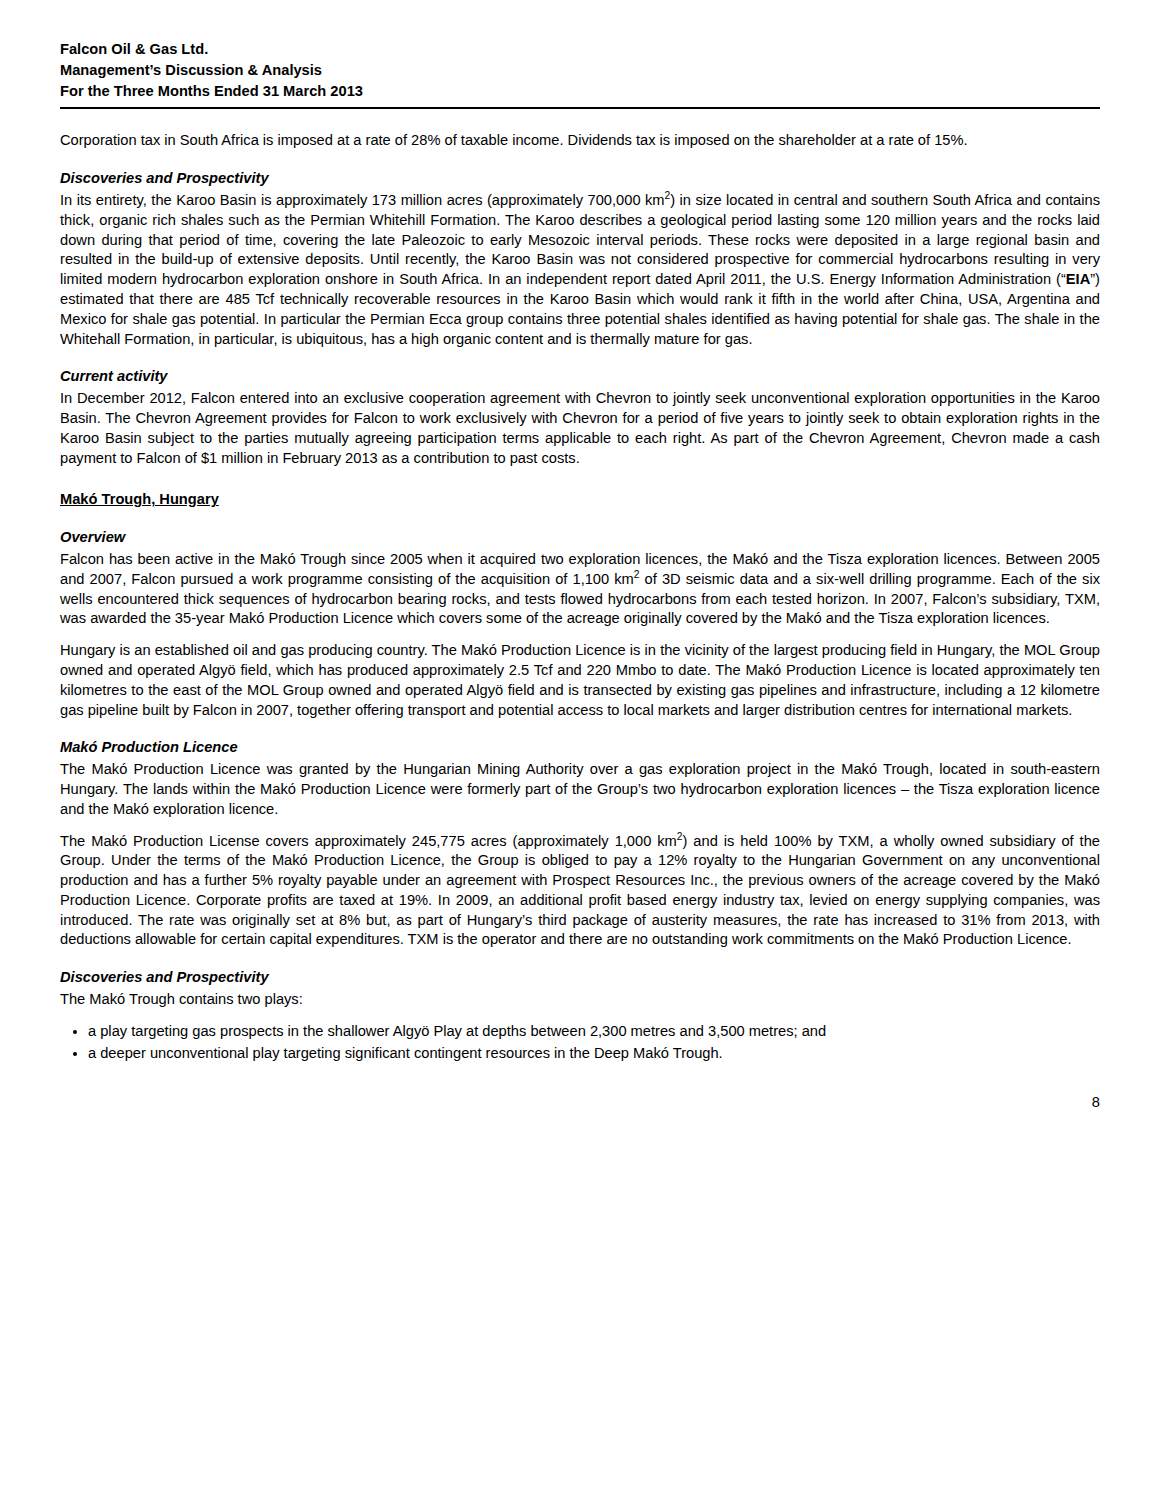Falcon Oil & Gas Ltd.
Management’s Discussion & Analysis
For the Three Months Ended 31 March 2013
Corporation tax in South Africa is imposed at a rate of 28% of taxable income. Dividends tax is imposed on the shareholder at a rate of 15%.
Discoveries and Prospectivity
In its entirety, the Karoo Basin is approximately 173 million acres (approximately 700,000 km2) in size located in central and southern South Africa and contains thick, organic rich shales such as the Permian Whitehill Formation. The Karoo describes a geological period lasting some 120 million years and the rocks laid down during that period of time, covering the late Paleozoic to early Mesozoic interval periods. These rocks were deposited in a large regional basin and resulted in the build-up of extensive deposits. Until recently, the Karoo Basin was not considered prospective for commercial hydrocarbons resulting in very limited modern hydrocarbon exploration onshore in South Africa. In an independent report dated April 2011, the U.S. Energy Information Administration (“EIA”) estimated that there are 485 Tcf technically recoverable resources in the Karoo Basin which would rank it fifth in the world after China, USA, Argentina and Mexico for shale gas potential. In particular the Permian Ecca group contains three potential shales identified as having potential for shale gas. The shale in the Whitehall Formation, in particular, is ubiquitous, has a high organic content and is thermally mature for gas.
Current activity
In December 2012, Falcon entered into an exclusive cooperation agreement with Chevron to jointly seek unconventional exploration opportunities in the Karoo Basin. The Chevron Agreement provides for Falcon to work exclusively with Chevron for a period of five years to jointly seek to obtain exploration rights in the Karoo Basin subject to the parties mutually agreeing participation terms applicable to each right. As part of the Chevron Agreement, Chevron made a cash payment to Falcon of $1 million in February 2013 as a contribution to past costs.
Makó Trough, Hungary
Overview
Falcon has been active in the Makó Trough since 2005 when it acquired two exploration licences, the Makó and the Tisza exploration licences. Between 2005 and 2007, Falcon pursued a work programme consisting of the acquisition of 1,100 km2 of 3D seismic data and a six-well drilling programme. Each of the six wells encountered thick sequences of hydrocarbon bearing rocks, and tests flowed hydrocarbons from each tested horizon. In 2007, Falcon’s subsidiary, TXM, was awarded the 35-year Makó Production Licence which covers some of the acreage originally covered by the Makó and the Tisza exploration licences.
Hungary is an established oil and gas producing country. The Makó Production Licence is in the vicinity of the largest producing field in Hungary, the MOL Group owned and operated Algyö field, which has produced approximately 2.5 Tcf and 220 Mmbo to date. The Makó Production Licence is located approximately ten kilometres to the east of the MOL Group owned and operated Algyö field and is transected by existing gas pipelines and infrastructure, including a 12 kilometre gas pipeline built by Falcon in 2007, together offering transport and potential access to local markets and larger distribution centres for international markets.
Makó Production Licence
The Makó Production Licence was granted by the Hungarian Mining Authority over a gas exploration project in the Makó Trough, located in south-eastern Hungary. The lands within the Makó Production Licence were formerly part of the Group’s two hydrocarbon exploration licences – the Tisza exploration licence and the Makó exploration licence.
The Makó Production License covers approximately 245,775 acres (approximately 1,000 km2) and is held 100% by TXM, a wholly owned subsidiary of the Group. Under the terms of the Makó Production Licence, the Group is obliged to pay a 12% royalty to the Hungarian Government on any unconventional production and has a further 5% royalty payable under an agreement with Prospect Resources Inc., the previous owners of the acreage covered by the Makó Production Licence. Corporate profits are taxed at 19%. In 2009, an additional profit based energy industry tax, levied on energy supplying companies, was introduced. The rate was originally set at 8% but, as part of Hungary’s third package of austerity measures, the rate has increased to 31% from 2013, with deductions allowable for certain capital expenditures. TXM is the operator and there are no outstanding work commitments on the Makó Production Licence.
Discoveries and Prospectivity
The Makó Trough contains two plays:
a play targeting gas prospects in the shallower Algyö Play at depths between 2,300 metres and 3,500 metres; and
a deeper unconventional play targeting significant contingent resources in the Deep Makó Trough.
8